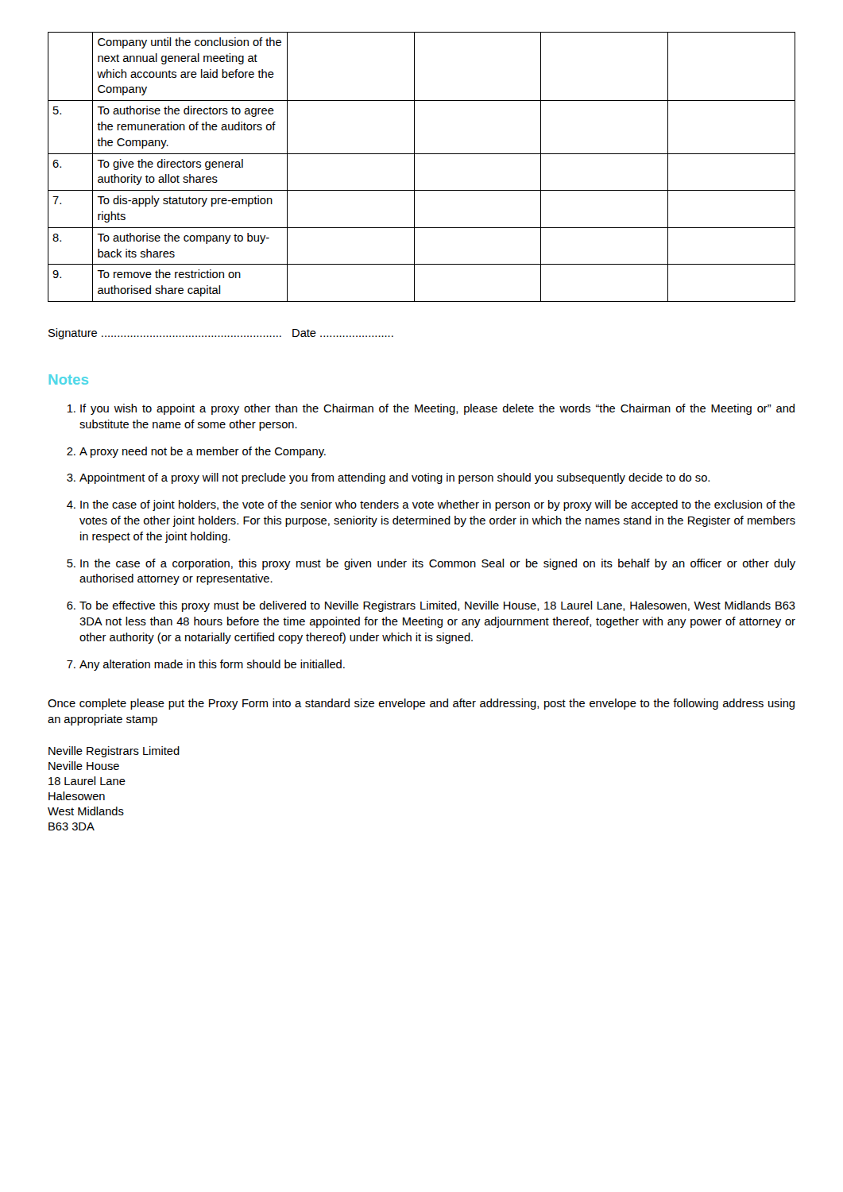| | Company until the conclusion of the next annual general meeting at which accounts are laid before the Company | | | | |
| 5. | To authorise the directors to agree the remuneration of the auditors of the Company. | | | | |
| 6. | To give the directors general authority to allot shares | | | | |
| 7. | To dis-apply statutory pre-emption rights | | | | |
| 8. | To authorise the company to buy-back its shares | | | | |
| 9. | To remove the restriction on authorised share capital | | | | |
Signature ........................................................ Date .......................
Notes
If you wish to appoint a proxy other than the Chairman of the Meeting, please delete the words “the Chairman of the Meeting or” and substitute the name of some other person.
A proxy need not be a member of the Company.
Appointment of a proxy will not preclude you from attending and voting in person should you subsequently decide to do so.
In the case of joint holders, the vote of the senior who tenders a vote whether in person or by proxy will be accepted to the exclusion of the votes of the other joint holders. For this purpose, seniority is determined by the order in which the names stand in the Register of members in respect of the joint holding.
In the case of a corporation, this proxy must be given under its Common Seal or be signed on its behalf by an officer or other duly authorised attorney or representative.
To be effective this proxy must be delivered to Neville Registrars Limited, Neville House, 18 Laurel Lane, Halesowen, West Midlands B63 3DA not less than 48 hours before the time appointed for the Meeting or any adjournment thereof, together with any power of attorney or other authority (or a notarially certified copy thereof) under which it is signed.
Any alteration made in this form should be initialled.
Once complete please put the Proxy Form into a standard size envelope and after addressing, post the envelope to the following address using an appropriate stamp
Neville Registrars Limited
Neville House
18 Laurel Lane
Halesowen
West Midlands
B63 3DA